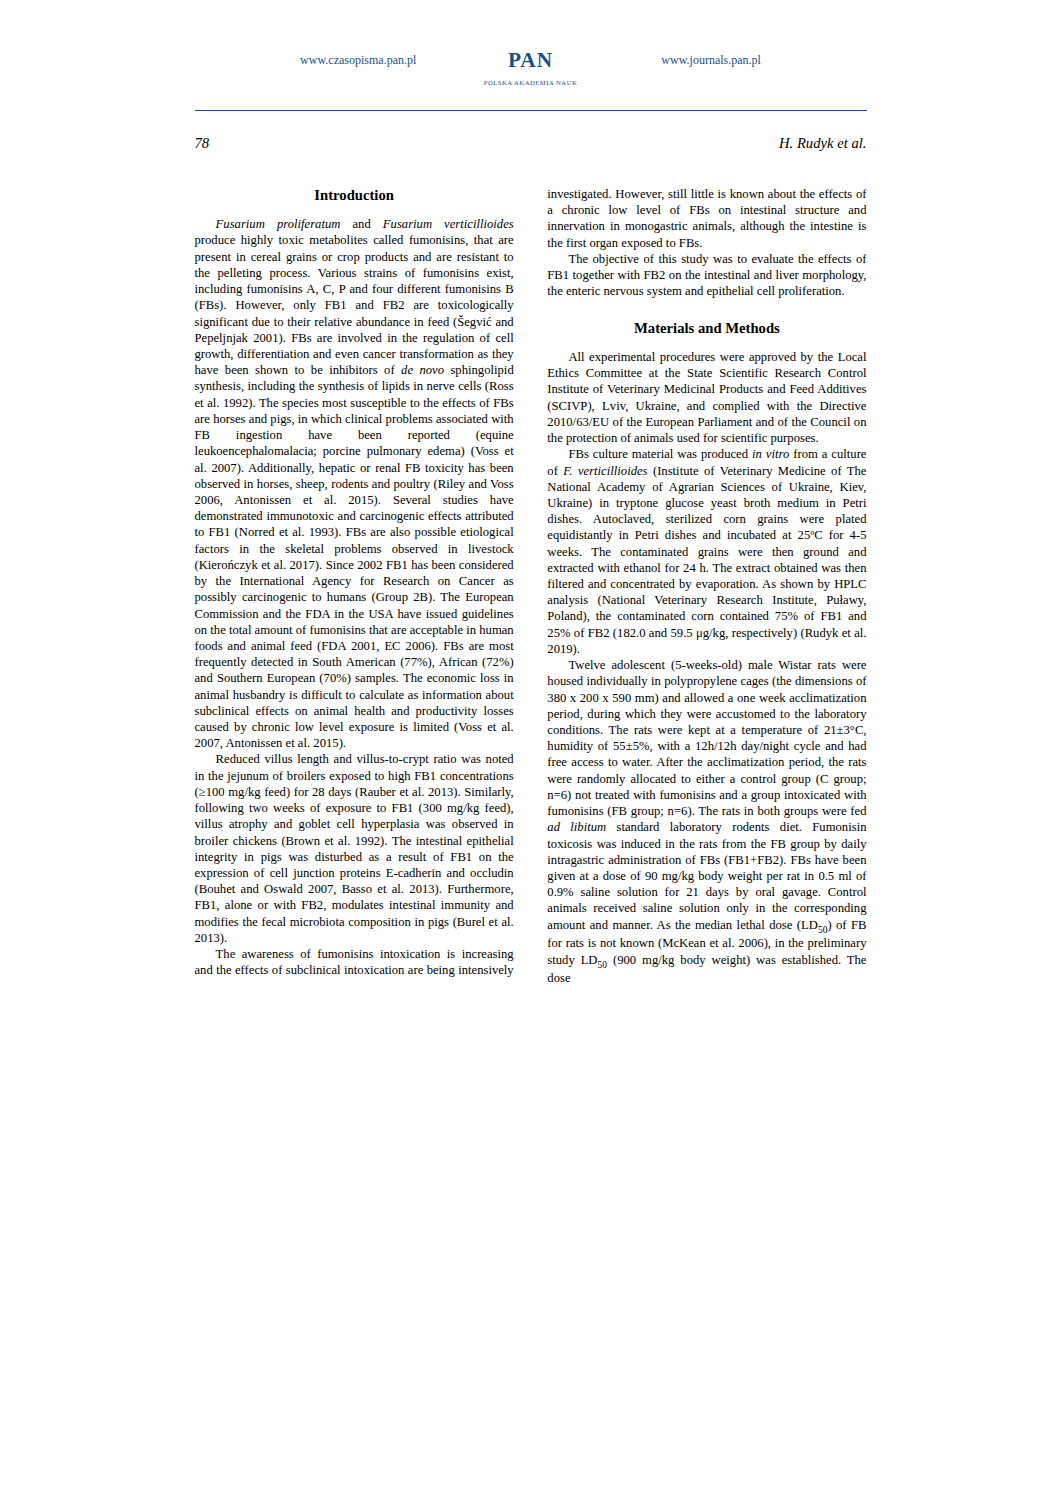www.czasopisma.pan.pl PAN POLSKA AKADEMIA NAUK www.journals.pan.pl
78 H. Rudyk et al.
Introduction
Fusarium proliferatum and Fusarium verticillioides produce highly toxic metabolites called fumonisins, that are present in cereal grains or crop products and are resistant to the pelleting process. Various strains of fumonisins exist, including fumonisins A, C, P and four different fumonisins B (FBs). However, only FB1 and FB2 are toxicologically significant due to their relative abundance in feed (Šegvić and Pepeljnjak 2001). FBs are involved in the regulation of cell growth, differentiation and even cancer transformation as they have been shown to be inhibitors of de novo sphingolipid synthesis, including the synthesis of lipids in nerve cells (Ross et al. 1992). The species most susceptible to the effects of FBs are horses and pigs, in which clinical problems associated with FB ingestion have been reported (equine leukoencephalomalacia; porcine pulmonary edema) (Voss et al. 2007). Additionally, hepatic or renal FB toxicity has been observed in horses, sheep, rodents and poultry (Riley and Voss 2006, Antonissen et al. 2015). Several studies have demonstrated immunotoxic and carcinogenic effects attributed to FB1 (Norred et al. 1993). FBs are also possible etiological factors in the skeletal problems observed in livestock (Kierończyk et al. 2017). Since 2002 FB1 has been considered by the International Agency for Research on Cancer as possibly carcinogenic to humans (Group 2B). The European Commission and the FDA in the USA have issued guidelines on the total amount of fumonisins that are acceptable in human foods and animal feed (FDA 2001, EC 2006). FBs are most frequently detected in South American (77%), African (72%) and Southern European (70%) samples. The economic loss in animal husbandry is difficult to calculate as information about subclinical effects on animal health and productivity losses caused by chronic low level exposure is limited (Voss et al. 2007, Antonissen et al. 2015).
Reduced villus length and villus-to-crypt ratio was noted in the jejunum of broilers exposed to high FB1 concentrations (≥100 mg/kg feed) for 28 days (Rauber et al. 2013). Similarly, following two weeks of exposure to FB1 (300 mg/kg feed), villus atrophy and goblet cell hyperplasia was observed in broiler chickens (Brown et al. 1992). The intestinal epithelial integrity in pigs was disturbed as a result of FB1 on the expression of cell junction proteins E-cadherin and occludin (Bouhet and Oswald 2007, Basso et al. 2013). Furthermore, FB1, alone or with FB2, modulates intestinal immunity and modifies the fecal microbiota composition in pigs (Burel et al. 2013).
The awareness of fumonisins intoxication is increasing and the effects of subclinical intoxication are being intensively investigated. However, still little is known about the effects of a chronic low level of FBs on intestinal structure and innervation in monogastric animals, although the intestine is the first organ exposed to FBs.
The objective of this study was to evaluate the effects of FB1 together with FB2 on the intestinal and liver morphology, the enteric nervous system and epithelial cell proliferation.
Materials and Methods
All experimental procedures were approved by the Local Ethics Committee at the State Scientific Research Control Institute of Veterinary Medicinal Products and Feed Additives (SCIVP), Lviv, Ukraine, and complied with the Directive 2010/63/EU of the European Parliament and of the Council on the protection of animals used for scientific purposes.
FBs culture material was produced in vitro from a culture of F. verticillioides (Institute of Veterinary Medicine of The National Academy of Agrarian Sciences of Ukraine, Kiev, Ukraine) in tryptone glucose yeast broth medium in Petri dishes. Autoclaved, sterilized corn grains were plated equidistantly in Petri dishes and incubated at 25ºC for 4-5 weeks. The contaminated grains were then ground and extracted with ethanol for 24 h. The extract obtained was then filtered and concentrated by evaporation. As shown by HPLC analysis (National Veterinary Research Institute, Puławy, Poland), the contaminated corn contained 75% of FB1 and 25% of FB2 (182.0 and 59.5 μg/kg, respectively) (Rudyk et al. 2019).
Twelve adolescent (5-weeks-old) male Wistar rats were housed individually in polypropylene cages (the dimensions of 380 x 200 x 590 mm) and allowed a one week acclimatization period, during which they were accustomed to the laboratory conditions. The rats were kept at a temperature of 21±3°C, humidity of 55±5%, with a 12h/12h day/night cycle and had free access to water. After the acclimatization period, the rats were randomly allocated to either a control group (C group; n=6) not treated with fumonisins and a group intoxicated with fumonisins (FB group; n=6). The rats in both groups were fed ad libitum standard laboratory rodents diet. Fumonisin toxicosis was induced in the rats from the FB group by daily intragastric administration of FBs (FB1+FB2). FBs have been given at a dose of 90 mg/kg body weight per rat in 0.5 ml of 0.9% saline solution for 21 days by oral gavage. Control animals received saline solution only in the corresponding amount and manner. As the median lethal dose (LD50) of FB for rats is not known (McKean et al. 2006), in the preliminary study LD50 (900 mg/kg body weight) was established. The dose